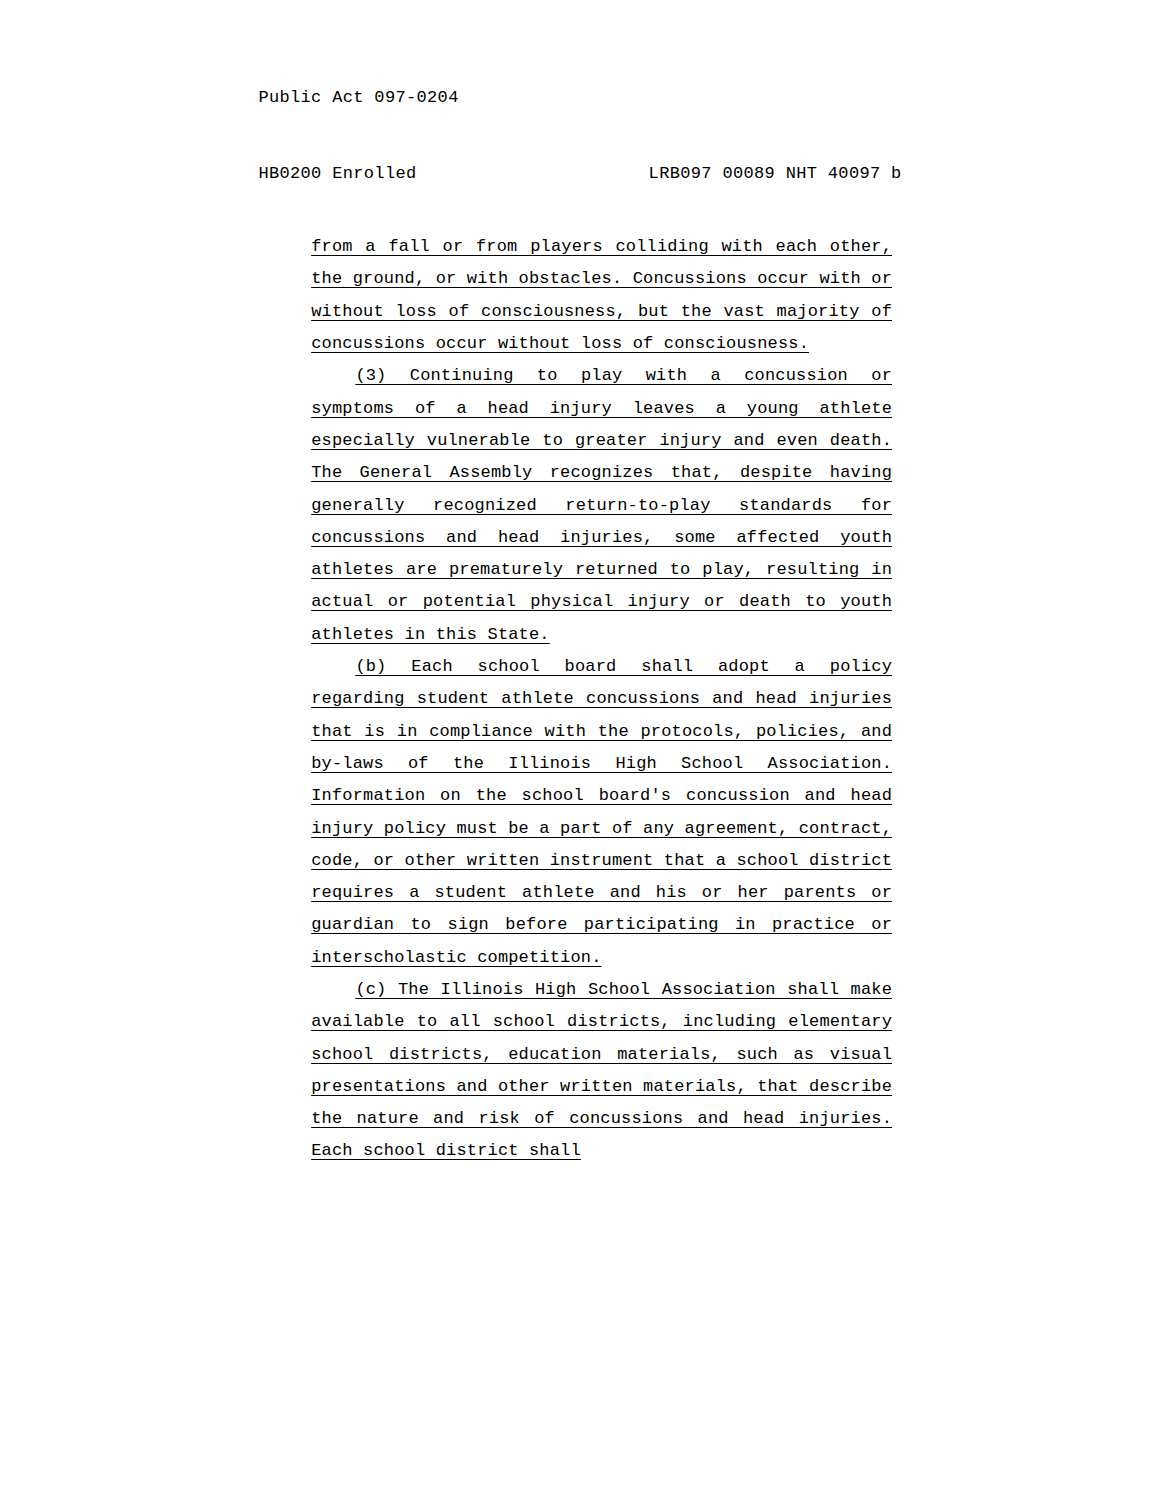Public Act 097-0204
HB0200 Enrolled LRB097 00089 NHT 40097 b
from a fall or from players colliding with each other, the ground, or with obstacles. Concussions occur with or without loss of consciousness, but the vast majority of concussions occur without loss of consciousness.
(3) Continuing to play with a concussion or symptoms of a head injury leaves a young athlete especially vulnerable to greater injury and even death. The General Assembly recognizes that, despite having generally recognized return-to-play standards for concussions and head injuries, some affected youth athletes are prematurely returned to play, resulting in actual or potential physical injury or death to youth athletes in this State.
(b) Each school board shall adopt a policy regarding student athlete concussions and head injuries that is in compliance with the protocols, policies, and by-laws of the Illinois High School Association. Information on the school board's concussion and head injury policy must be a part of any agreement, contract, code, or other written instrument that a school district requires a student athlete and his or her parents or guardian to sign before participating in practice or interscholastic competition.
(c) The Illinois High School Association shall make available to all school districts, including elementary school districts, education materials, such as visual presentations and other written materials, that describe the nature and risk of concussions and head injuries. Each school district shall